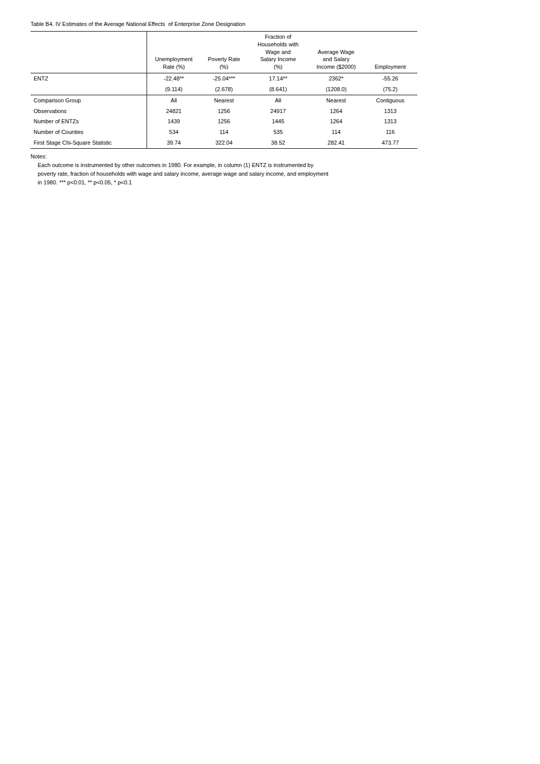Table B4. IV Estimates of the Average National Effects of Enterprise Zone Designation
| | Unemployment Rate (%) | Poverty Rate (%) | Fraction of Households with Wage and Salary Income (%) | Average Wage and Salary Income ($2000) | Employment |
| ENTZ | -22.48** | -25.04*** | 17.14** | 2362* | -55.26 |
| | (9.114) | (2.678) | (8.641) | (1208.0) | (75.2) |
| Comparison Group | All | Nearest | All | Nearest | Contiguous |
| Observations | 24821 | 1256 | 24917 | 1264 | 1313 |
| Number of ENTZs | 1439 | 1256 | 1445 | 1264 | 1313 |
| Number of Counties | 534 | 114 | 535 | 114 | 116 |
| First Stage Chi-Square Statistic | 39.74 | 322.04 | 38.52 | 282.41 | 473.77 |
Notes:
Each outcome is instrumented by other outcomes in 1980. For example, in column (1) ENTZ is instrumented by
poverty rate, fraction of households with wage and salary income, average wage and salary income, and employment
in 1980. *** p<0.01, ** p<0.05, * p<0.1